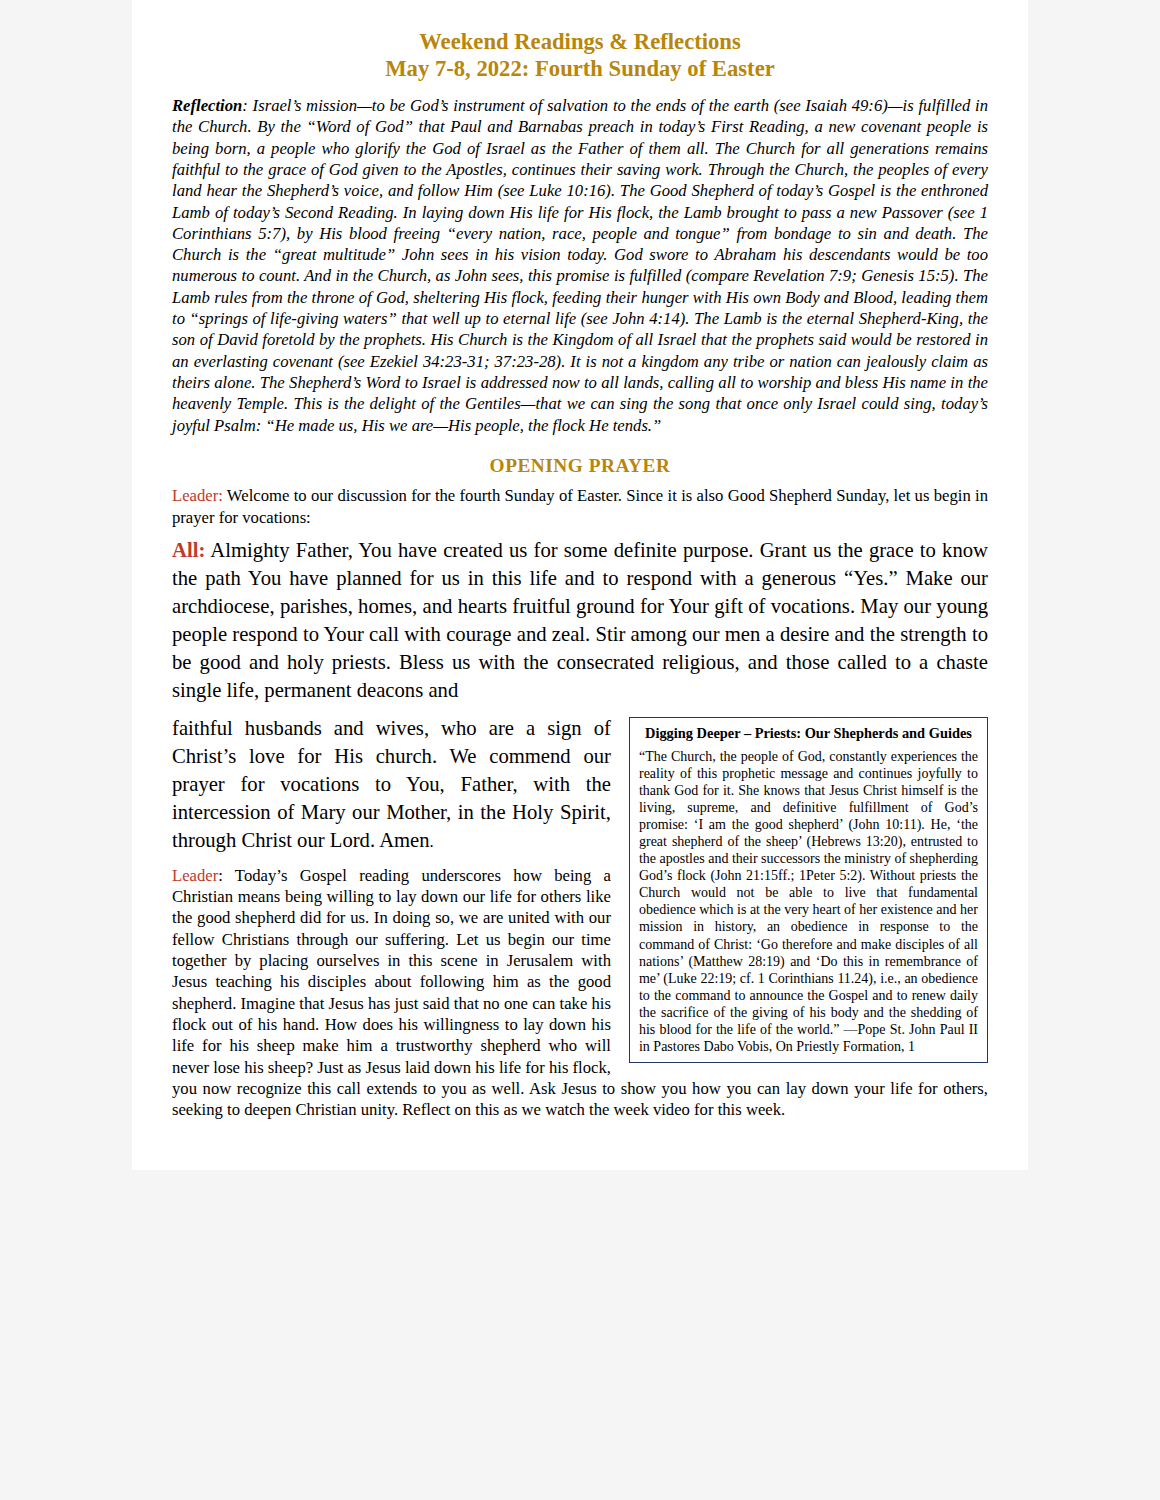Weekend Readings & Reflections
May 7-8, 2022: Fourth Sunday of Easter
Reflection: Israel’s mission—to be God’s instrument of salvation to the ends of the earth (see Isaiah 49:6)—is fulfilled in the Church. By the “Word of God” that Paul and Barnabas preach in today’s First Reading, a new covenant people is being born, a people who glorify the God of Israel as the Father of them all. The Church for all generations remains faithful to the grace of God given to the Apostles, continues their saving work. Through the Church, the peoples of every land hear the Shepherd’s voice, and follow Him (see Luke 10:16). The Good Shepherd of today’s Gospel is the enthroned Lamb of today’s Second Reading. In laying down His life for His flock, the Lamb brought to pass a new Passover (see 1 Corinthians 5:7), by His blood freeing “every nation, race, people and tongue” from bondage to sin and death. The Church is the “great multitude” John sees in his vision today. God swore to Abraham his descendants would be too numerous to count. And in the Church, as John sees, this promise is fulfilled (compare Revelation 7:9; Genesis 15:5). The Lamb rules from the throne of God, sheltering His flock, feeding their hunger with His own Body and Blood, leading them to “springs of life-giving waters” that well up to eternal life (see John 4:14). The Lamb is the eternal Shepherd-King, the son of David foretold by the prophets. His Church is the Kingdom of all Israel that the prophets said would be restored in an everlasting covenant (see Ezekiel 34:23-31; 37:23-28). It is not a kingdom any tribe or nation can jealously claim as theirs alone. The Shepherd’s Word to Israel is addressed now to all lands, calling all to worship and bless His name in the heavenly Temple. This is the delight of the Gentiles—that we can sing the song that once only Israel could sing, today’s joyful Psalm: “He made us, His we are—His people, the flock He tends.”
OPENING PRAYER
Leader: Welcome to our discussion for the fourth Sunday of Easter. Since it is also Good Shepherd Sunday, let us begin in prayer for vocations:
All: Almighty Father, You have created us for some definite purpose. Grant us the grace to know the path You have planned for us in this life and to respond with a generous “Yes.” Make our archdiocese, parishes, homes, and hearts fruitful ground for Your gift of vocations. May our young people respond to Your call with courage and zeal. Stir among our men a desire and the strength to be good and holy priests. Bless us with the consecrated religious, and those called to a chaste single life, permanent deacons and
Digging Deeper – Priests: Our Shepherds and Guides
“The Church, the people of God, constantly experiences the reality of this prophetic message and continues joyfully to thank God for it. She knows that Jesus Christ himself is the living, supreme, and definitive fulfillment of God’s promise: ‘I am the good shepherd’ (John 10:11). He, ‘the great shepherd of the sheep’ (Hebrews 13:20), entrusted to the apostles and their successors the ministry of shepherding God’s flock (John 21:15ff.; 1Peter 5:2). Without priests the Church would not be able to live that fundamental obedience which is at the very heart of her existence and her mission in history, an obedience in response to the command of Christ: ‘Go therefore and make disciples of all nations’ (Matthew 28:19) and ‘Do this in remembrance of me’ (Luke 22:19; cf. 1 Corinthians 11.24), i.e., an obedience to the command to announce the Gospel and to renew daily the sacrifice of the giving of his body and the shedding of his blood for the life of the world.” —Pope St. John Paul II in Pastores Dabo Vobis, On Priestly Formation, 1
faithful husbands and wives, who are a sign of Christ’s love for His church. We commend our prayer for vocations to You, Father, with the intercession of Mary our Mother, in the Holy Spirit, through Christ our Lord. Amen.
Leader: Today’s Gospel reading underscores how being a Christian means being willing to lay down our life for others like the good shepherd did for us. In doing so, we are united with our fellow Christians through our suffering. Let us begin our time together by placing ourselves in this scene in Jerusalem with Jesus teaching his disciples about following him as the good shepherd. Imagine that Jesus has just said that no one can take his flock out of his hand. How does his willingness to lay down his life for his sheep make him a trustworthy shepherd who will never lose his sheep? Just as Jesus laid down his life for his flock, you now recognize this call extends to you as well. Ask Jesus to show you how you can lay down your life for others, seeking to deepen Christian unity. Reflect on this as we watch the week video for this week.